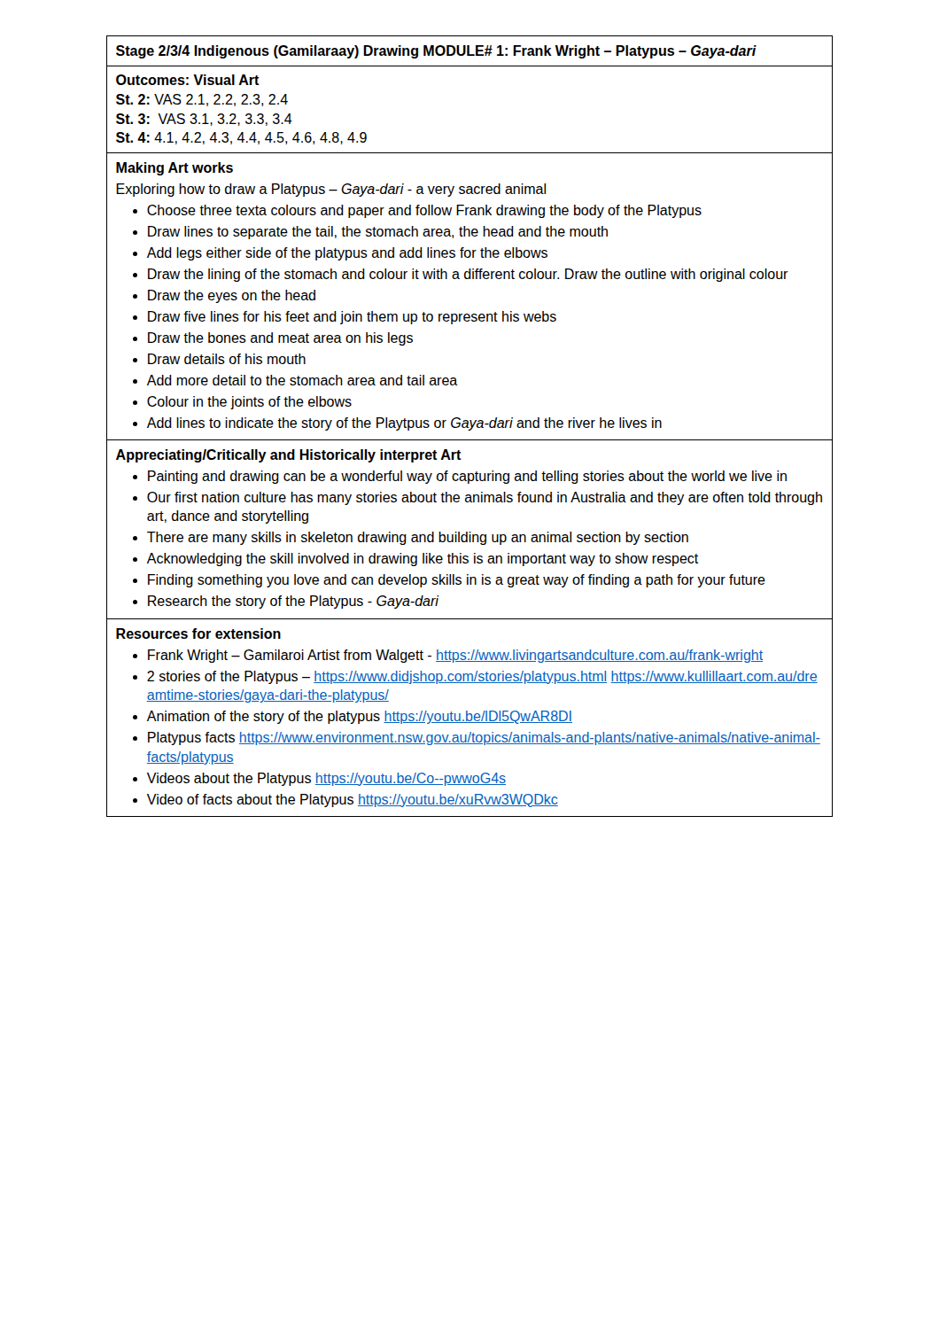| Stage 2/3/4 Indigenous (Gamilaraay) Drawing MODULE# 1: Frank Wright – Platypus – Gaya-dari |
| Outcomes: Visual Art St. 2: VAS 2.1, 2.2, 2.3, 2.4 St. 3: VAS 3.1, 3.2, 3.3, 3.4 St. 4: 4.1, 4.2, 4.3, 4.4, 4.5, 4.6, 4.8, 4.9 |
| Making Art works Exploring how to draw a Platypus – Gaya-dari - a very sacred animal Choose three texta colours and paper and follow Frank drawing the body of the Platypus Draw lines to separate the tail, the stomach area, the head and the mouth Add legs either side of the platypus and add lines for the elbows Draw the lining of the stomach and colour it with a different colour. Draw the outline with original colour Draw the eyes on the head Draw five lines for his feet and join them up to represent his webs Draw the bones and meat area on his legs Draw details of his mouth Add more detail to the stomach area and tail area Colour in the joints of the elbows Add lines to indicate the story of the Playtpus or Gaya-dari and the river he lives in |
| Appreciating/Critically and Historically interpret Art Painting and drawing can be a wonderful way of capturing and telling stories about the world we live in Our first nation culture has many stories about the animals found in Australia and they are often told through art, dance and storytelling There are many skills in skeleton drawing and building up an animal section by section Acknowledging the skill involved in drawing like this is an important way to show respect Finding something you love and can develop skills in is a great way of finding a path for your future Research the story of the Platypus - Gaya-dari |
| Resources for extension Frank Wright – Gamilaroi Artist from Walgett - https://www.livingartsandculture.com.au/frank-wright 2 stories of the Platypus – https://www.didjshop.com/stories/platypus.html https://www.kullillaart.com.au/dreamtime-stories/gaya-dari-the-platypus/ Animation of the story of the platypus https://youtu.be/lDl5QwAR8DI Platypus facts https://www.environment.nsw.gov.au/topics/animals-and-plants/native-animals/native-animal-facts/platypus Videos about the Platypus https://youtu.be/Co--pwwoG4s Video of facts about the Platypus https://youtu.be/xuRvw3WQDkc |